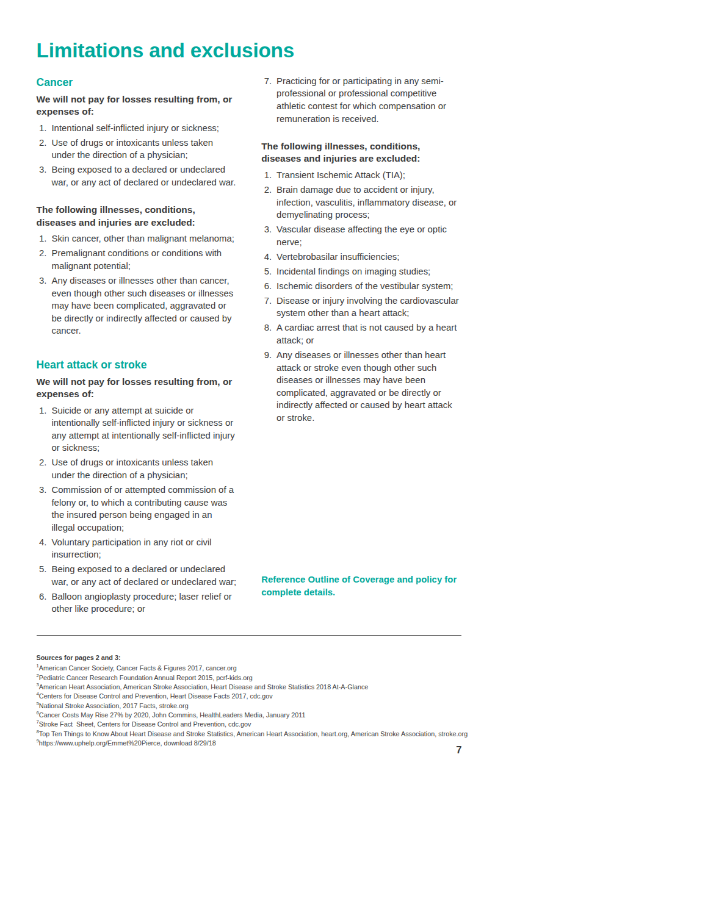Limitations and exclusions
Cancer
We will not pay for losses resulting from, or expenses of:
Intentional self-inflicted injury or sickness;
Use of drugs or intoxicants unless taken under the direction of a physician;
Being exposed to a declared or undeclared war, or any act of declared or undeclared war.
The following illnesses, conditions, diseases and injuries are excluded:
Skin cancer, other than malignant melanoma;
Premalignant conditions or conditions with malignant potential;
Any diseases or illnesses other than cancer, even though other such diseases or illnesses may have been complicated, aggravated or be directly or indirectly affected or caused by cancer.
Heart attack or stroke
We will not pay for losses resulting from, or expenses of:
Suicide or any attempt at suicide or intentionally self-inflicted injury or sickness or any attempt at intentionally self-inflicted injury or sickness;
Use of drugs or intoxicants unless taken under the direction of a physician;
Commission of or attempted commission of a felony or, to which a contributing cause was the insured person being engaged in an illegal occupation;
Voluntary participation in any riot or civil insurrection;
Being exposed to a declared or undeclared war, or any act of declared or undeclared war;
Balloon angioplasty procedure; laser relief or other like procedure; or
Practicing for or participating in any semi-professional or professional competitive athletic contest for which compensation or remuneration is received.
The following illnesses, conditions, diseases and injuries are excluded:
Transient Ischemic Attack (TIA);
Brain damage due to accident or injury, infection, vasculitis, inflammatory disease, or demyelinating process;
Vascular disease affecting the eye or optic nerve;
Vertebrobasilar insufficiencies;
Incidental findings on imaging studies;
Ischemic disorders of the vestibular system;
Disease or injury involving the cardiovascular system other than a heart attack;
A cardiac arrest that is not caused by a heart attack; or
Any diseases or illnesses other than heart attack or stroke even though other such diseases or illnesses may have been complicated, aggravated or be directly or indirectly affected or caused by heart attack or stroke.
Reference Outline of Coverage and policy for complete details.
Sources for pages 2 and 3:
1American Cancer Society, Cancer Facts & Figures 2017, cancer.org
2Pediatric Cancer Research Foundation Annual Report 2015, pcrf-kids.org
3American Heart Association, American Stroke Association, Heart Disease and Stroke Statistics 2018 At-A-Glance
4Centers for Disease Control and Prevention, Heart Disease Facts 2017, cdc.gov
5National Stroke Association, 2017 Facts, stroke.org
6Cancer Costs May Rise 27% by 2020, John Commins, HealthLeaders Media, January 2011
7Stroke Fact Sheet, Centers for Disease Control and Prevention, cdc.gov
8Top Ten Things to Know About Heart Disease and Stroke Statistics, American Heart Association, heart.org, American Stroke Association, stroke.org
9https://www.uphelp.org/Emmet%20Pierce, download 8/29/18
7